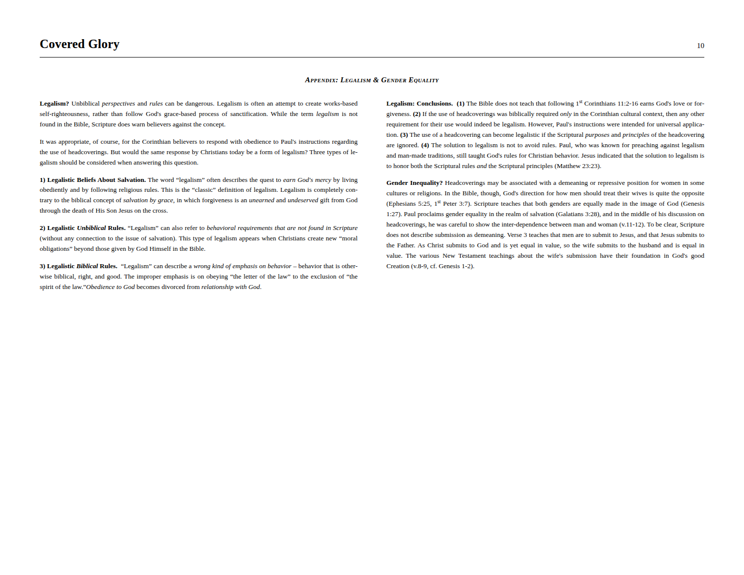Covered Glory
10
Appendix: Legalism & Gender Equality
Legalism? Unbiblical perspectives and rules can be dangerous. Legalism is often an attempt to create works-based self-righteousness, rather than follow God's grace-based process of sanctification. While the term legalism is not found in the Bible, Scripture does warn believers against the concept.
It was appropriate, of course, for the Corinthian believers to respond with obedience to Paul's instructions regarding the use of headcoverings. But would the same response by Christians today be a form of legalism? Three types of legalism should be considered when answering this question.
1) Legalistic Beliefs About Salvation. The word “legalism” often describes the quest to earn God's mercy by living obediently and by following religious rules. This is the “classic” definition of legalism. Legalism is completely contrary to the biblical concept of salvation by grace, in which forgiveness is an unearned and undeserved gift from God through the death of His Son Jesus on the cross.
2) Legalistic Unbiblical Rules. “Legalism” can also refer to behavioral requirements that are not found in Scripture (without any connection to the issue of salvation). This type of legalism appears when Christians create new “moral obligations” beyond those given by God Himself in the Bible.
3) Legalistic Biblical Rules. “Legalism” can describe a wrong kind of emphasis on behavior – behavior that is otherwise biblical, right, and good. The improper emphasis is on obeying “the letter of the law” to the exclusion of “the spirit of the law.”Obedience to God becomes divorced from relationship with God.
Legalism: Conclusions. (1) The Bible does not teach that following 1st Corinthians 11:2-16 earns God's love or forgiveness. (2) If the use of headcoverings was biblically required only in the Corinthian cultural context, then any other requirement for their use would indeed be legalism. However, Paul's instructions were intended for universal application. (3) The use of a headcovering can become legalistic if the Scriptural purposes and principles of the headcovering are ignored. (4) The solution to legalism is not to avoid rules. Paul, who was known for preaching against legalism and man-made traditions, still taught God's rules for Christian behavior. Jesus indicated that the solution to legalism is to honor both the Scriptural rules and the Scriptural principles (Matthew 23:23).
Gender Inequality? Headcoverings may be associated with a demeaning or repressive position for women in some cultures or religions. In the Bible, though, God's direction for how men should treat their wives is quite the opposite (Ephesians 5:25, 1st Peter 3:7). Scripture teaches that both genders are equally made in the image of God (Genesis 1:27). Paul proclaims gender equality in the realm of salvation (Galatians 3:28), and in the middle of his discussion on headcoverings, he was careful to show the inter-dependence between man and woman (v.11-12). To be clear, Scripture does not describe submission as demeaning. Verse 3 teaches that men are to submit to Jesus, and that Jesus submits to the Father. As Christ submits to God and is yet equal in value, so the wife submits to the husband and is equal in value. The various New Testament teachings about the wife's submission have their foundation in God's good Creation (v.8-9, cf. Genesis 1-2).